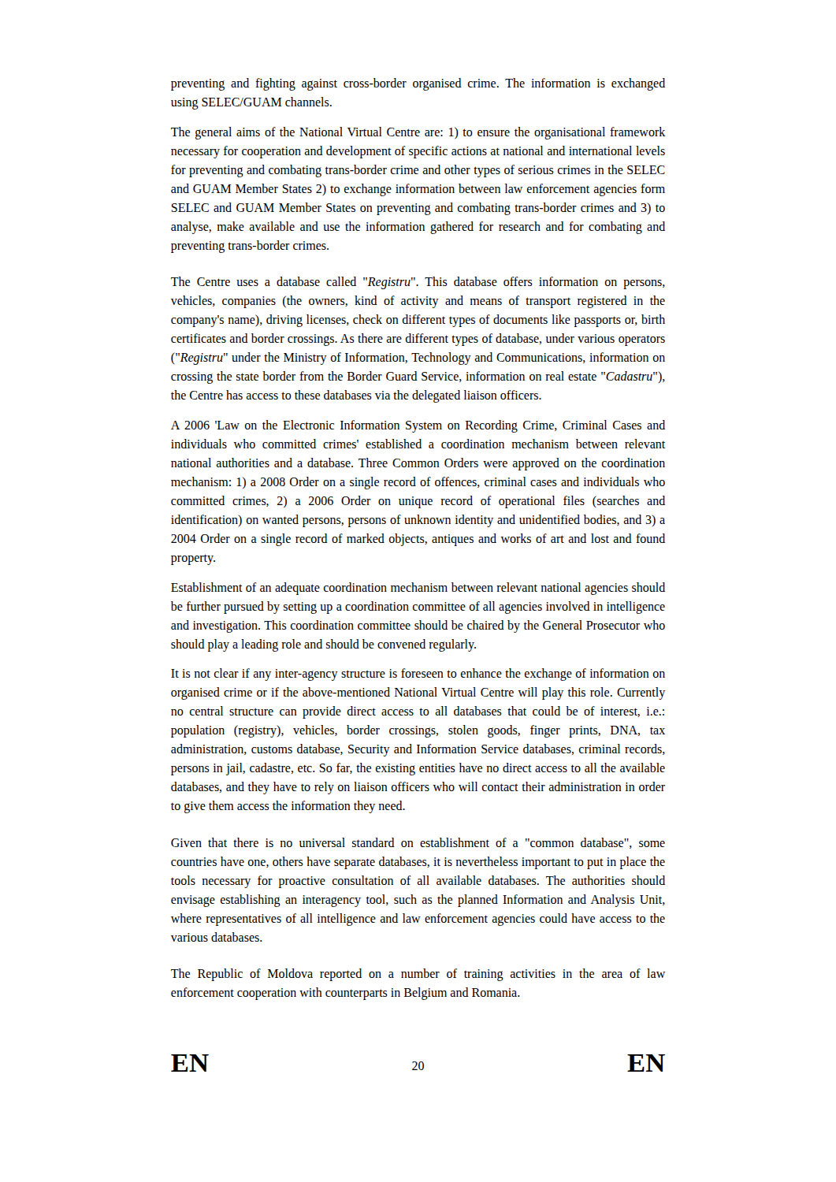preventing and fighting against cross-border organised crime. The information is exchanged using SELEC/GUAM channels.
The general aims of the National Virtual Centre are: 1) to ensure the organisational framework necessary for cooperation and development of specific actions at national and international levels for preventing and combating trans-border crime and other types of serious crimes in the SELEC and GUAM Member States 2) to exchange information between law enforcement agencies form SELEC and GUAM Member States on preventing and combating trans-border crimes and 3) to analyse, make available and use the information gathered for research and for combating and preventing trans-border crimes.
The Centre uses a database called "Registru". This database offers information on persons, vehicles, companies (the owners, kind of activity and means of transport registered in the company's name), driving licenses, check on different types of documents like passports or, birth certificates and border crossings. As there are different types of database, under various operators ("Registru" under the Ministry of Information, Technology and Communications, information on crossing the state border from the Border Guard Service, information on real estate "Cadastru"), the Centre has access to these databases via the delegated liaison officers.
A 2006 'Law on the Electronic Information System on Recording Crime, Criminal Cases and individuals who committed crimes' established a coordination mechanism between relevant national authorities and a database. Three Common Orders were approved on the coordination mechanism: 1) a 2008 Order on a single record of offences, criminal cases and individuals who committed crimes, 2) a 2006 Order on unique record of operational files (searches and identification) on wanted persons, persons of unknown identity and unidentified bodies, and 3) a 2004 Order on a single record of marked objects, antiques and works of art and lost and found property.
Establishment of an adequate coordination mechanism between relevant national agencies should be further pursued by setting up a coordination committee of all agencies involved in intelligence and investigation. This coordination committee should be chaired by the General Prosecutor who should play a leading role and should be convened regularly.
It is not clear if any inter-agency structure is foreseen to enhance the exchange of information on organised crime or if the above-mentioned National Virtual Centre will play this role. Currently no central structure can provide direct access to all databases that could be of interest, i.e.: population (registry), vehicles, border crossings, stolen goods, finger prints, DNA, tax administration, customs database, Security and Information Service databases, criminal records, persons in jail, cadastre, etc. So far, the existing entities have no direct access to all the available databases, and they have to rely on liaison officers who will contact their administration in order to give them access the information they need.
Given that there is no universal standard on establishment of a "common database", some countries have one, others have separate databases, it is nevertheless important to put in place the tools necessary for proactive consultation of all available databases. The authorities should envisage establishing an interagency tool, such as the planned Information and Analysis Unit, where representatives of all intelligence and law enforcement agencies could have access to the various databases.
The Republic of Moldova reported on a number of training activities in the area of law enforcement cooperation with counterparts in Belgium and Romania.
EN
20
EN